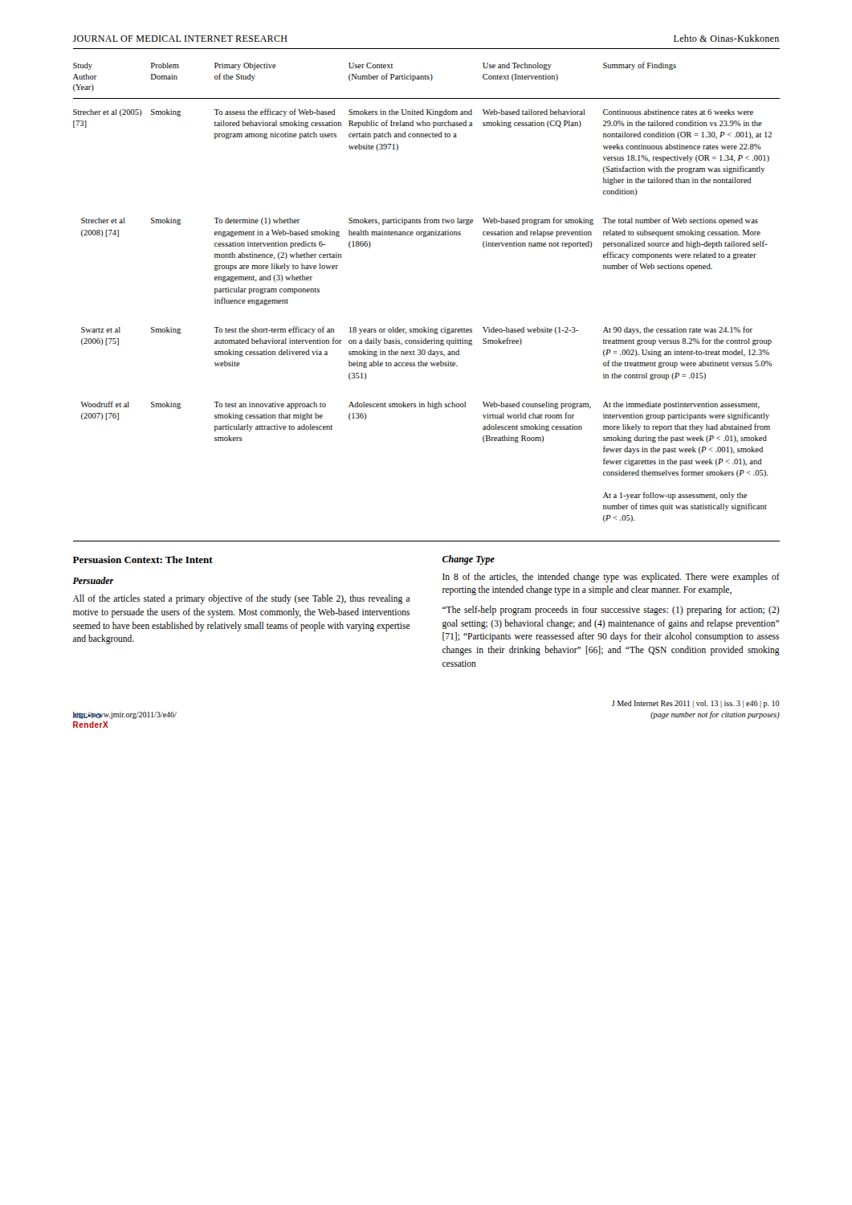Journal of Medical Internet Research
Lehto & Oinas-Kukkonen
| Study Author (Year) | Problem Domain | Primary Objective of the Study | User Context (Number of Participants) | Use and Technology Context (Intervention) | Summary of Findings |
| --- | --- | --- | --- | --- | --- |
| Strecher et al (2005) [73] | Smoking | To assess the efficacy of Web-based tailored behavioral smoking cessation program among nicotine patch users | Smokers in the United Kingdom and Republic of Ireland who purchased a certain patch and connected to a website (3971) | Web-based tailored behavioral smoking cessation (CQ Plan) | Continuous abstinence rates at 6 weeks were 29.0% in the tailored condition vs 23.9% in the nontailored condition (OR = 1.30, P < .001), at 12 weeks continuous abstinence rates were 22.8% versus 18.1%, respectively (OR = 1.34, P < .001) (Satisfaction with the program was significantly higher in the tailored than in the nontailored condition) |
| Strecher et al (2008) [74] | Smoking | To determine (1) whether engagement in a Web-based smoking cessation intervention predicts 6-month abstinence, (2) whether certain groups are more likely to have lower engagement, and (3) whether particular program components influence engagement | Smokers, participants from two large health maintenance organizations (1866) | Web-based program for smoking cessation and relapse prevention (intervention name not reported) | The total number of Web sections opened was related to subsequent smoking cessation. More personalized source and high-depth tailored self-efficacy components were related to a greater number of Web sections opened. |
| Swartz et al (2006) [75] | Smoking | To test the short-term efficacy of an automated behavioral intervention for smoking cessation delivered via a website | 18 years or older, smoking cigarettes on a daily basis, considering quitting smoking in the next 30 days, and being able to access the website. (351) | Video-based website (1-2-3-Smokefree) | At 90 days, the cessation rate was 24.1% for treatment group versus 8.2% for the control group ( P = .002). Using an intent-to-treat model, 12.3% of the treatment group were abstinent versus 5.0% in the control group ( P = .015) |
| Woodruff et al (2007) [76] | Smoking | To test an innovative approach to smoking cessation that might be particularly attractive to adolescent smokers | Adolescent smokers in high school (136) | Web-based counseling program, virtual world chat room for adolescent smoking cessation (Breathing Room) | At the immediate postintervention assessment, intervention group participants were significantly more likely to report that they had abstained from smoking during the past week ( P < .01), smoked fewer days in the past week ( P < .001), smoked fewer cigarettes in the past week ( P < .01), and considered themselves former smokers ( P < .05). At a 1-year follow-up assessment, only the number of times quit was statistically significant ( P < .05). |
Persuasion Context: The Intent
Persuader
All of the articles stated a primary objective of the study (see Table 2), thus revealing a motive to persuade the users of the system. Most commonly, the Web-based interventions seemed to have been established by relatively small teams of people with varying expertise and background.
Change Type
In 8 of the articles, the intended change type was explicated. There were examples of reporting the intended change type in a simple and clear manner. For example,
“The self-help program proceeds in four successive stages: (1) preparing for action; (2) goal setting; (3) behavioral change; and (4) maintenance of gains and relapse prevention” [71]; “Participants were reassessed after 90 days for their alcohol consumption to assess changes in their drinking behavior” [66]; and “The QSN condition provided smoking cessation
http://www.jmir.org/2011/3/e46/
J Med Internet Res 2011 | vol. 13 | iss. 3 | e46 | p. 10
(page number not for citation purposes)
XSL•FO
RenderX